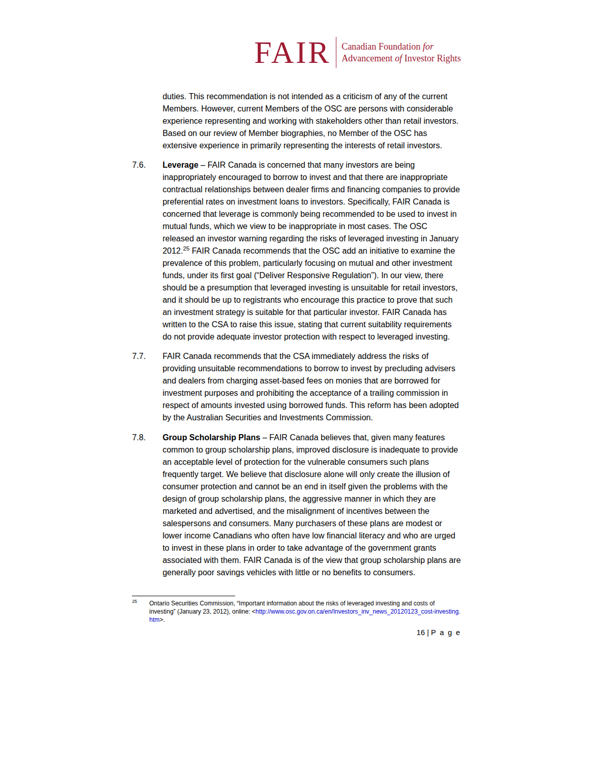FAIR Canadian Foundation for
Advancement of Investor Rights
duties. This recommendation is not intended as a criticism of any of the current Members. However, current Members of the OSC are persons with considerable experience representing and working with stakeholders other than retail investors. Based on our review of Member biographies, no Member of the OSC has extensive experience in primarily representing the interests of retail investors.
7.6.
Leverage – FAIR Canada is concerned that many investors are being inappropriately encouraged to borrow to invest and that there are inappropriate contractual relationships between dealer firms and financing companies to provide preferential rates on investment loans to investors. Specifically, FAIR Canada is concerned that leverage is commonly being recommended to be used to invest in mutual funds, which we view to be inappropriate in most cases. The OSC released an investor warning regarding the risks of leveraged investing in January 2012.25 FAIR Canada recommends that the OSC add an initiative to examine the prevalence of this problem, particularly focusing on mutual and other investment funds, under its first goal (“Deliver Responsive Regulation”). In our view, there should be a presumption that leveraged investing is unsuitable for retail investors, and it should be up to registrants who encourage this practice to prove that such an investment strategy is suitable for that particular investor. FAIR Canada has written to the CSA to raise this issue, stating that current suitability requirements do not provide adequate investor protection with respect to leveraged investing.
7.7.
FAIR Canada recommends that the CSA immediately address the risks of providing unsuitable recommendations to borrow to invest by precluding advisers and dealers from charging asset-based fees on monies that are borrowed for investment purposes and prohibiting the acceptance of a trailing commission in respect of amounts invested using borrowed funds. This reform has been adopted by the Australian Securities and Investments Commission.
7.8.
Group Scholarship Plans – FAIR Canada believes that, given many features common to group scholarship plans, improved disclosure is inadequate to provide an acceptable level of protection for the vulnerable consumers such plans frequently target. We believe that disclosure alone will only create the illusion of consumer protection and cannot be an end in itself given the problems with the design of group scholarship plans, the aggressive manner in which they are marketed and advertised, and the misalignment of incentives between the salespersons and consumers. Many purchasers of these plans are modest or lower income Canadians who often have low financial literacy and who are urged to invest in these plans in order to take advantage of the government grants associated with them. FAIR Canada is of the view that group scholarship plans are generally poor savings vehicles with little or no benefits to consumers.
25
Ontario Securities Commission, “Important information about the risks of leveraged investing and costs of investing” (January 23, 2012), online: <http://www.osc.gov.on.ca/en/Investors_inv_news_20120123_cost-investing.htm>.
16 | P a g e